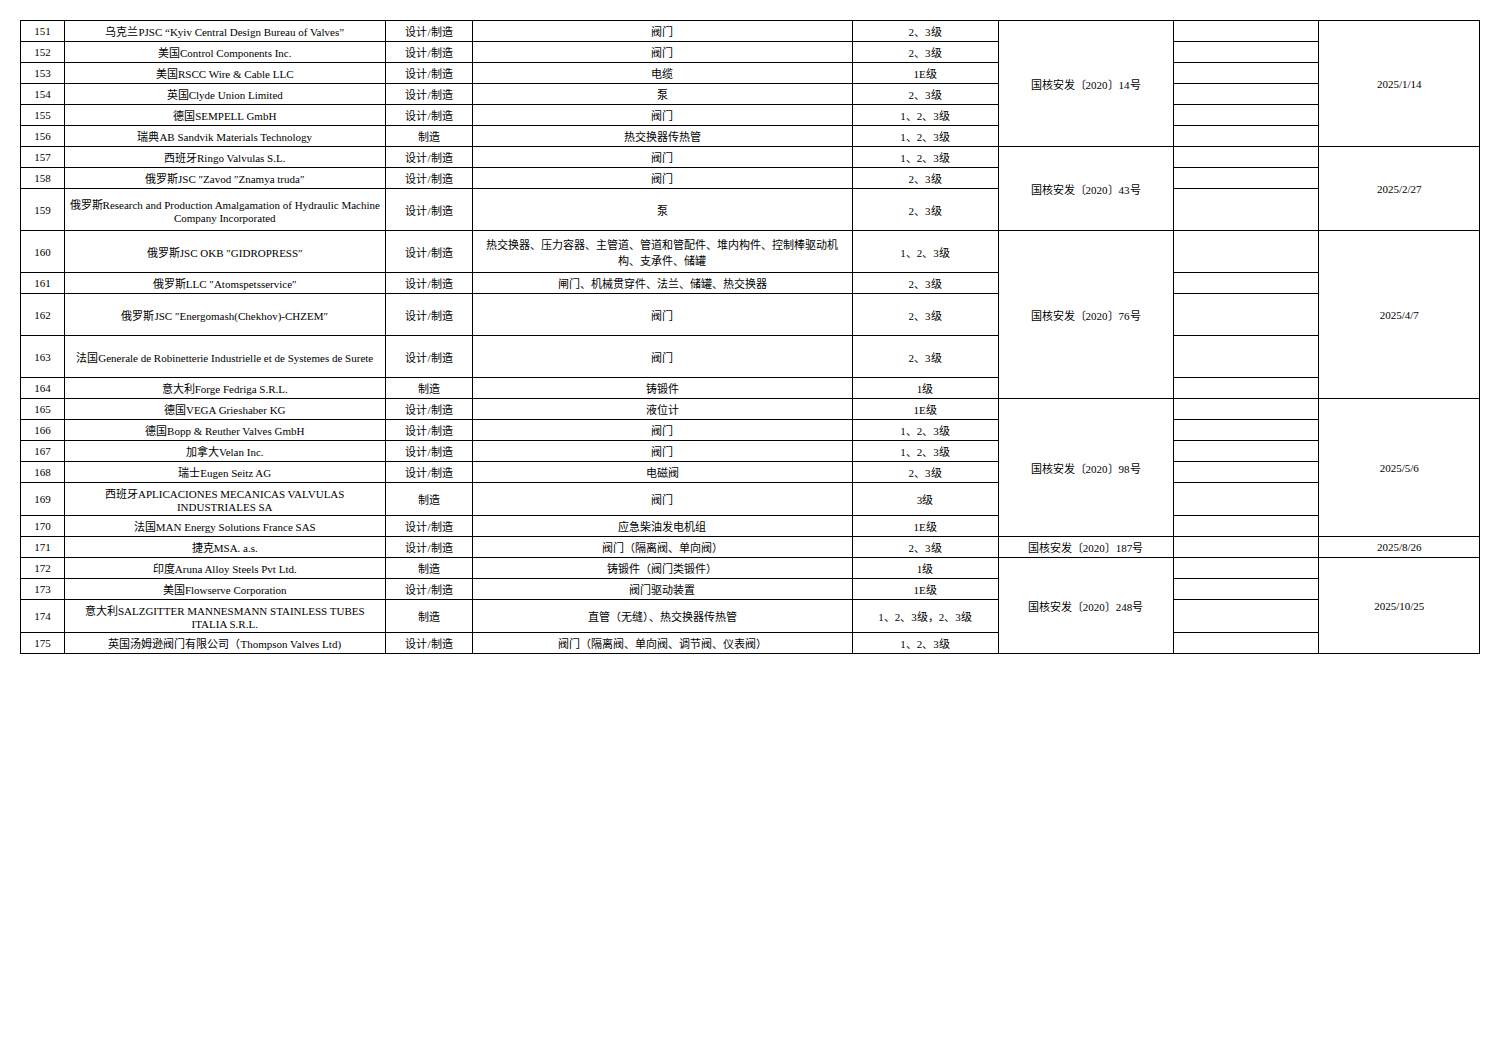| 151 | 乌克兰PJSC “Kyiv Central Design Bureau of Valves” | 设计/制造 | 阀门 | 2、3级 | 国核安发〔2020〕14号 | | 2025/1/14 |
| 152 | 美国Control Components Inc. | 设计/制造 | 阀门 | 2、3级 | |
| 153 | 美国RSCC Wire & Cable LLC | 设计/制造 | 电缆 | 1E级 | |
| 154 | 英国Clyde Union Limited | 设计/制造 | 泵 | 2、3级 | |
| 155 | 德国SEMPELL GmbH | 设计/制造 | 阀门 | 1、2、3级 | |
| 156 | 瑞典AB Sandvik Materials Technology | 制造 | 热交换器传热管 | 1、2、3级 | |
| 157 | 西班牙Ringo Valvulas S.L. | 设计/制造 | 阀门 | 1、2、3级 | 国核安发〔2020〕43号 | | 2025/2/27 |
| 158 | 俄罗斯JSC ″Zavod ″Znamya truda″ | 设计/制造 | 阀门 | 2、3级 | |
| 159 | 俄罗斯Research and Production Amalgamation of Hydraulic Machine Company Incorporated | 设计/制造 | 泵 | 2、3级 | |
| 160 | 俄罗斯JSC OKB ″GIDROPRESS″ | 设计/制造 | 热交换器、压力容器、主管道、管道和管配件、堆内构件、控制棒驱动机构、支承件、储罐 | 1、2、3级 | 国核安发〔2020〕76号 | | 2025/4/7 |
| 161 | 俄罗斯LLC ″Atomspetsservice″ | 设计/制造 | 闸门、机械贯穿件、法兰、储罐、热交换器 | 2、3级 | |
| 162 | 俄罗斯JSC ″Energomash(Chekhov)-CHZEM″ | 设计/制造 | 阀门 | 2、3级 | |
| 163 | 法国Generale de Robinetterie Industrielle et de Systemes de Surete | 设计/制造 | 阀门 | 2、3级 | |
| 164 | 意大利Forge Fedriga S.R.L. | 制造 | 铸锻件 | 1级 | |
| 165 | 德国VEGA Grieshaber KG | 设计/制造 | 液位计 | 1E级 | 国核安发〔2020〕98号 | | 2025/5/6 |
| 166 | 德国Bopp & Reuther Valves GmbH | 设计/制造 | 阀门 | 1、2、3级 | |
| 167 | 加拿大Velan Inc. | 设计/制造 | 阀门 | 1、2、3级 | |
| 168 | 瑞士Eugen Seitz AG | 设计/制造 | 电磁阀 | 2、3级 | |
| 169 | 西班牙APLICACIONES MECANICAS VALVULAS INDUSTRIALES SA | 制造 | 阀门 | 3级 | |
| 170 | 法国MAN Energy Solutions France SAS | 设计/制造 | 应急柴油发电机组 | 1E级 | |
| 171 | 捷克MSA. a.s. | 设计/制造 | 阀门（隔离阀、单向阀） | 2、3级 | 国核安发〔2020〕187号 | | 2025/8/26 |
| 172 | 印度Aruna Alloy Steels Pvt Ltd. | 制造 | 铸锻件（阀门类锻件） | 1级 | 国核安发〔2020〕248号 | | 2025/10/25 |
| 173 | 美国Flowserve Corporation | 设计/制造 | 阀门驱动装置 | 1E级 | |
| 174 | 意大利SALZGITTER MANNESMANN STAINLESS TUBES ITALIA S.R.L. | 制造 | 直管（无缝）、热交换器传热管 | 1、2、3级，2、3级 | |
| 175 | 英国汤姆逊阀门有限公司（Thompson Valves Ltd) | 设计/制造 | 阀门（隔离阀、单向阀、调节阀、仪表阀） | 1、2、3级 | |